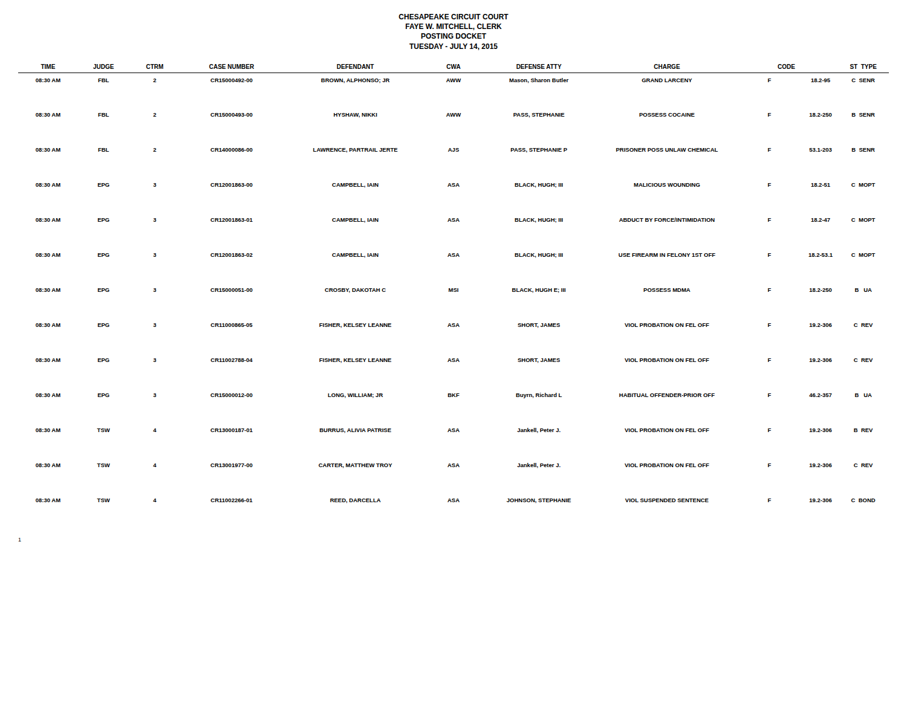CHESAPEAKE CIRCUIT COURT
FAYE W. MITCHELL, CLERK
POSTING DOCKET
TUESDAY - JULY 14, 2015
| TIME | JUDGE | CTRM | CASE NUMBER | DEFENDANT | CWA | DEFENSE ATTY | CHARGE | CODE | ST TYPE |
| --- | --- | --- | --- | --- | --- | --- | --- | --- | --- |
| 08:30 AM | FBL | 2 | CR15000492-00 | BROWN, ALPHONSO; JR | AWW | Mason, Sharon Butler | GRAND LARCENY | F | 18.2-95 | C SENR |
| 08:30 AM | FBL | 2 | CR15000493-00 | HYSHAW, NIKKI | AWW | PASS, STEPHANIE | POSSESS COCAINE | F | 18.2-250 | B SENR |
| 08:30 AM | FBL | 2 | CR14000086-00 | LAWRENCE, PARTRAIL JERTE | AJS | PASS, STEPHANIE P | PRISONER POSS UNLAW CHEMICAL | F | 53.1-203 | B SENR |
| 08:30 AM | EPG | 3 | CR12001863-00 | CAMPBELL, IAIN | ASA | BLACK, HUGH; III | MALICIOUS WOUNDING | F | 18.2-51 | C MOPT |
| 08:30 AM | EPG | 3 | CR12001863-01 | CAMPBELL, IAIN | ASA | BLACK, HUGH; III | ABDUCT BY FORCE/INTIMIDATION | F | 18.2-47 | C MOPT |
| 08:30 AM | EPG | 3 | CR12001863-02 | CAMPBELL, IAIN | ASA | BLACK, HUGH; III | USE FIREARM IN FELONY 1ST OFF | F | 18.2-53.1 | C MOPT |
| 08:30 AM | EPG | 3 | CR15000051-00 | CROSBY, DAKOTAH C | MSI | BLACK, HUGH E; III | POSSESS MDMA | F | 18.2-250 | B UA |
| 08:30 AM | EPG | 3 | CR11000865-05 | FISHER, KELSEY LEANNE | ASA | SHORT, JAMES | VIOL PROBATION ON FEL OFF | F | 19.2-306 | C REV |
| 08:30 AM | EPG | 3 | CR11002788-04 | FISHER, KELSEY LEANNE | ASA | SHORT, JAMES | VIOL PROBATION ON FEL OFF | F | 19.2-306 | C REV |
| 08:30 AM | EPG | 3 | CR15000012-00 | LONG, WILLIAM; JR | BKF | Buyrn, Richard L | HABITUAL OFFENDER-PRIOR OFF | F | 46.2-357 | B UA |
| 08:30 AM | TSW | 4 | CR13000187-01 | BURRUS, ALIVIA PATRISE | ASA | Jankell, Peter J. | VIOL PROBATION ON FEL OFF | F | 19.2-306 | B REV |
| 08:30 AM | TSW | 4 | CR13001977-00 | CARTER, MATTHEW TROY | ASA | Jankell, Peter J. | VIOL PROBATION ON FEL OFF | F | 19.2-306 | C REV |
| 08:30 AM | TSW | 4 | CR11002266-01 | REED, DARCELLA | ASA | JOHNSON, STEPHANIE | VIOL SUSPENDED SENTENCE | F | 19.2-306 | C BOND |
1